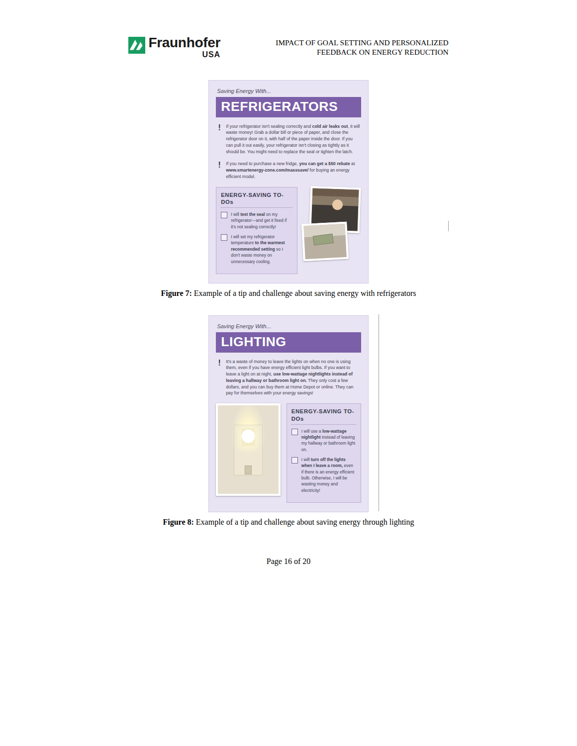Fraunhofer
USA
IMPACT OF GOAL SETTING AND PERSONALIZED
FEEDBACK ON ENERGY REDUCTION
Saving Energy With...
REFRIGERATORS
!
If your refrigerator isn't sealing correctly and cold air leaks out, it will waste money! Grab a dollar bill or piece of paper, and close the refrigerator door on it, with half of the paper inside the door. If you can pull it out easily, your refrigerator isn't closing as tightly as it should be. You might need to replace the seal or tighten the latch.
!
If you need to purchase a new fridge, you can get a $50 rebate at www.smartenergy-zone.com/masssave/ for buying an energy efficient model.
ENERGY-SAVING TO-DOs
I will test the seal on my refrigerator—and get it fixed if it's not sealing correctly!
I will set my refrigerator temperature to the warmest recommended setting so I don't waste money on unnecessary cooling.
Figure 7: Example of a tip and challenge about saving energy with refrigerators
Saving Energy With...
LIGHTING
!
It's a waste of money to leave the lights on when no one is using them, even if you have energy efficient light bulbs. If you want to leave a light on at night, use low-wattage nightlights instead of leaving a hallway or bathroom light on. They only cost a few dollars, and you can buy them at Home Depot or online. They can pay for themselves with your energy savings!
ENERGY-SAVING TO-DOs
I will use a low-wattage nightlight instead of leaving my hallway or bathroom light on.
I will turn off the lights when I leave a room, even if there is an energy efficient bulb. Otherwise, I will be wasting money and electricity!
Figure 8: Example of a tip and challenge about saving energy through lighting
Page 16 of 20